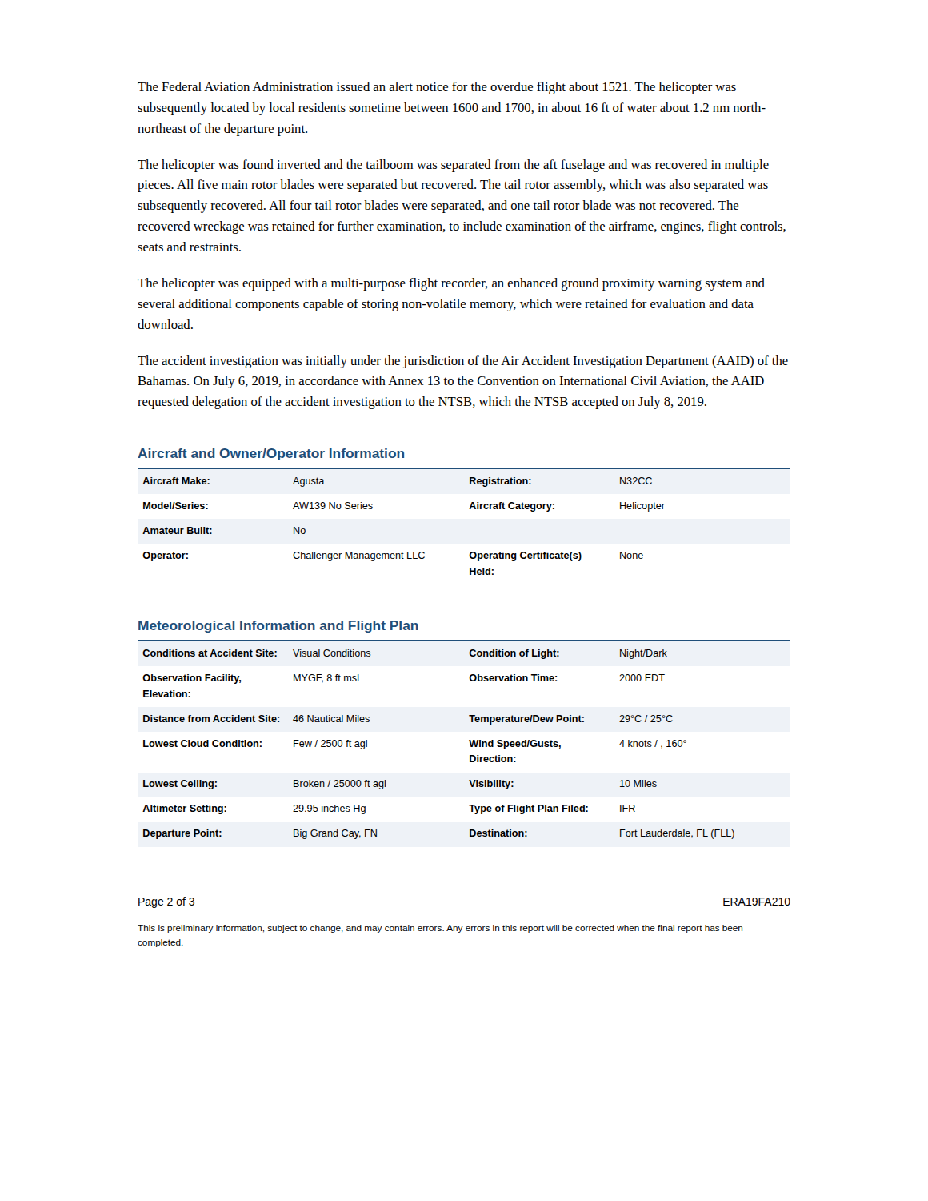The Federal Aviation Administration issued an alert notice for the overdue flight about 1521. The helicopter was subsequently located by local residents sometime between 1600 and 1700, in about 16 ft of water about 1.2 nm north-northeast of the departure point.
The helicopter was found inverted and the tailboom was separated from the aft fuselage and was recovered in multiple pieces. All five main rotor blades were separated but recovered. The tail rotor assembly, which was also separated was subsequently recovered. All four tail rotor blades were separated, and one tail rotor blade was not recovered. The recovered wreckage was retained for further examination, to include examination of the airframe, engines, flight controls, seats and restraints.
The helicopter was equipped with a multi-purpose flight recorder, an enhanced ground proximity warning system and several additional components capable of storing non-volatile memory, which were retained for evaluation and data download.
The accident investigation was initially under the jurisdiction of the Air Accident Investigation Department (AAID) of the Bahamas. On July 6, 2019, in accordance with Annex 13 to the Convention on International Civil Aviation, the AAID requested delegation of the accident investigation to the NTSB, which the NTSB accepted on July 8, 2019.
Aircraft and Owner/Operator Information
| Aircraft Make: | Agusta | Registration: | N32CC |
| Model/Series: | AW139 No Series | Aircraft Category: | Helicopter |
| Amateur Built: | No | | |
| Operator: | Challenger Management LLC | Operating Certificate(s) Held: | None |
Meteorological Information and Flight Plan
| Conditions at Accident Site: | Visual Conditions | Condition of Light: | Night/Dark |
| Observation Facility, Elevation: | MYGF, 8 ft msl | Observation Time: | 2000 EDT |
| Distance from Accident Site: | 46 Nautical Miles | Temperature/Dew Point: | 29°C / 25°C |
| Lowest Cloud Condition: | Few / 2500 ft agl | Wind Speed/Gusts, Direction: | 4 knots / , 160° |
| Lowest Ceiling: | Broken / 25000 ft agl | Visibility: | 10 Miles |
| Altimeter Setting: | 29.95 inches Hg | Type of Flight Plan Filed: | IFR |
| Departure Point: | Big Grand Cay, FN | Destination: | Fort Lauderdale, FL (FLL) |
Page 2 of 3 ERA19FA210
This is preliminary information, subject to change, and may contain errors. Any errors in this report will be corrected when the final report has been completed.